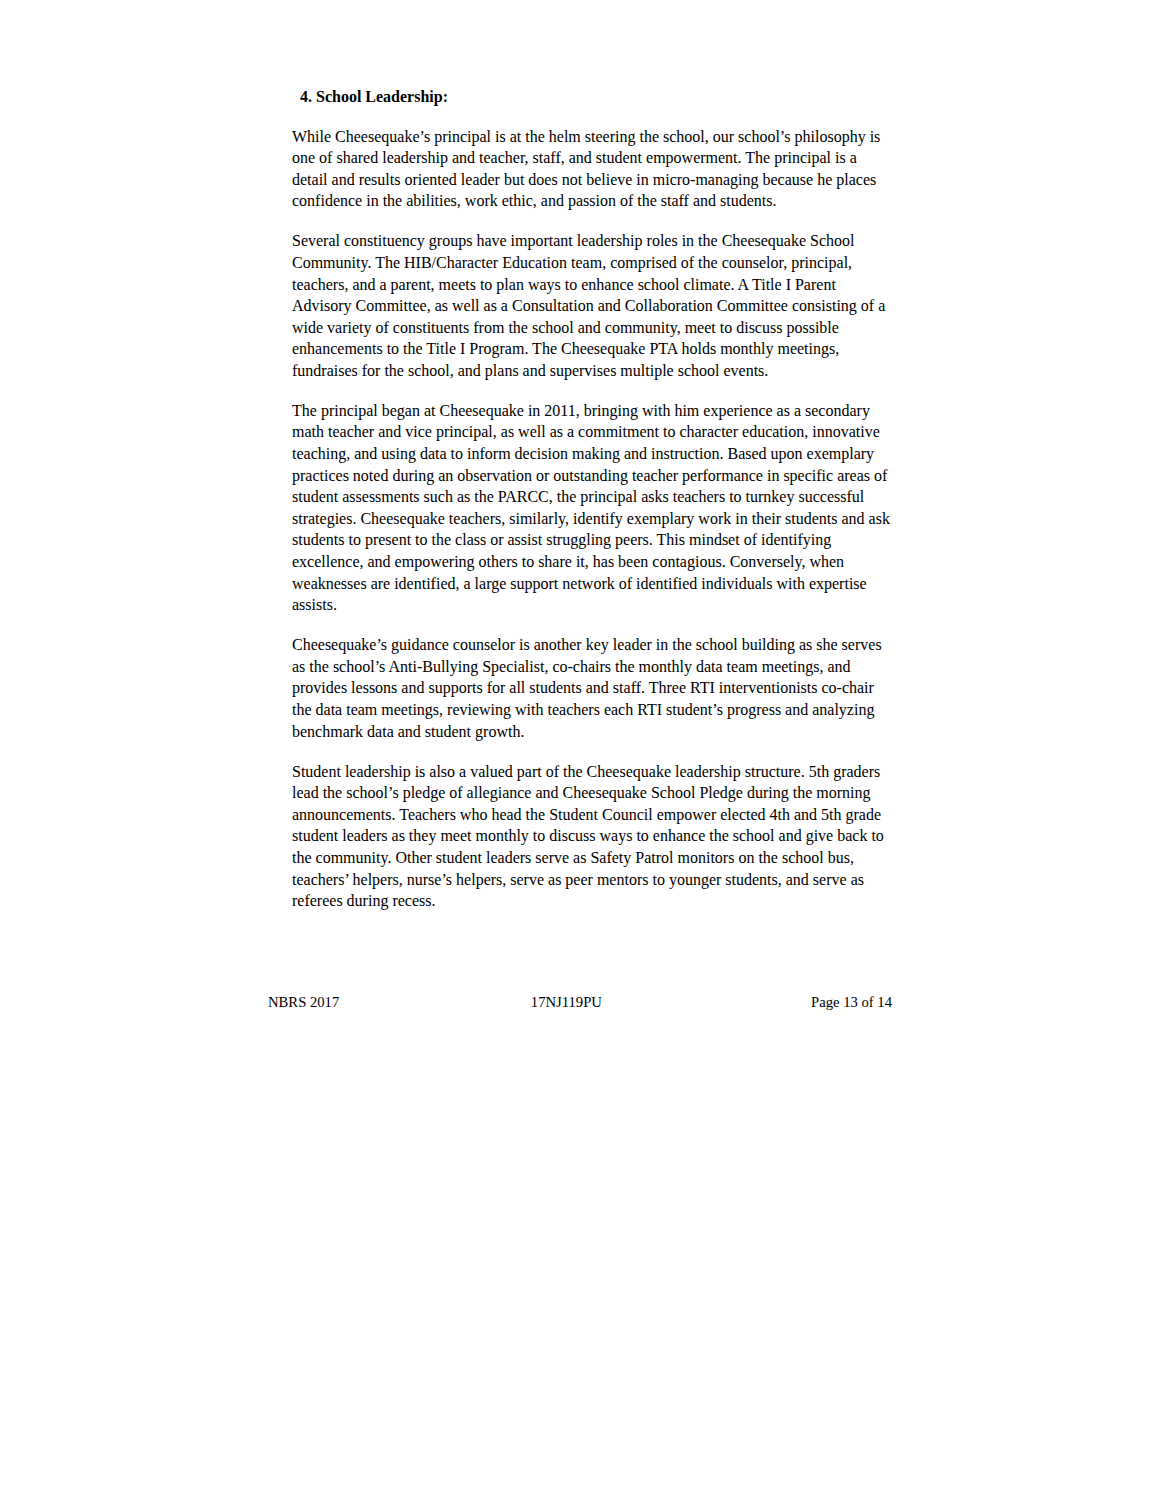School Leadership:
While Cheesequake’s principal is at the helm steering the school, our school’s philosophy is one of shared leadership and teacher, staff, and student empowerment. The principal is a detail and results oriented leader but does not believe in micro-managing because he places confidence in the abilities, work ethic, and passion of the staff and students.
Several constituency groups have important leadership roles in the Cheesequake School Community. The HIB/Character Education team, comprised of the counselor, principal, teachers, and a parent, meets to plan ways to enhance school climate. A Title I Parent Advisory Committee, as well as a Consultation and Collaboration Committee consisting of a wide variety of constituents from the school and community, meet to discuss possible enhancements to the Title I Program. The Cheesequake PTA holds monthly meetings, fundraises for the school, and plans and supervises multiple school events.
The principal began at Cheesequake in 2011, bringing with him experience as a secondary math teacher and vice principal, as well as a commitment to character education, innovative teaching, and using data to inform decision making and instruction. Based upon exemplary practices noted during an observation or outstanding teacher performance in specific areas of student assessments such as the PARCC, the principal asks teachers to turnkey successful strategies. Cheesequake teachers, similarly, identify exemplary work in their students and ask students to present to the class or assist struggling peers. This mindset of identifying excellence, and empowering others to share it, has been contagious. Conversely, when weaknesses are identified, a large support network of identified individuals with expertise assists.
Cheesequake’s guidance counselor is another key leader in the school building as she serves as the school’s Anti-Bullying Specialist, co-chairs the monthly data team meetings, and provides lessons and supports for all students and staff. Three RTI interventionists co-chair the data team meetings, reviewing with teachers each RTI student’s progress and analyzing benchmark data and student growth.
Student leadership is also a valued part of the Cheesequake leadership structure. 5th graders lead the school’s pledge of allegiance and Cheesequake School Pledge during the morning announcements. Teachers who head the Student Council empower elected 4th and 5th grade student leaders as they meet monthly to discuss ways to enhance the school and give back to the community. Other student leaders serve as Safety Patrol monitors on the school bus, teachers’ helpers, nurse’s helpers, serve as peer mentors to younger students, and serve as referees during recess.
| NBRS 2017 | 17NJ119PU | Page 13 of 14 |